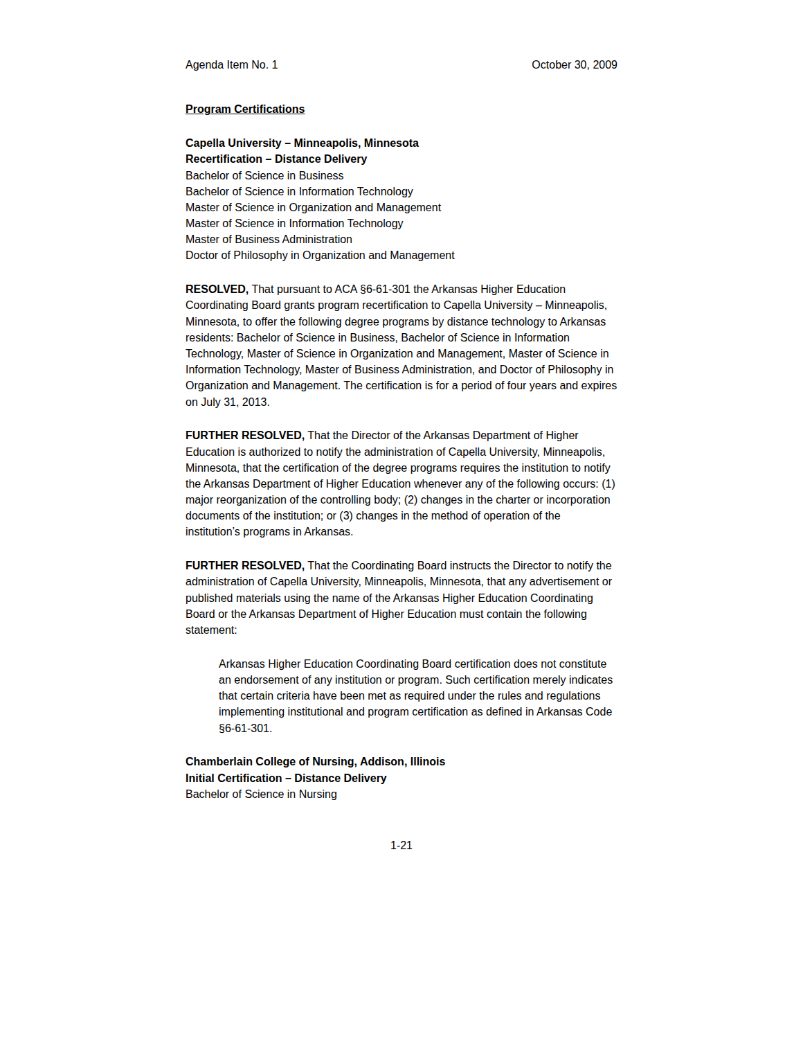Agenda Item No. 1
October 30, 2009
Program Certifications
Capella University – Minneapolis, Minnesota
Recertification – Distance Delivery
Bachelor of Science in Business
Bachelor of Science in Information Technology
Master of Science in Organization and Management
Master of Science in Information Technology
Master of Business Administration
Doctor of Philosophy in Organization and Management
RESOLVED, That pursuant to ACA §6-61-301 the Arkansas Higher Education Coordinating Board grants program recertification to Capella University – Minneapolis, Minnesota, to offer the following degree programs by distance technology to Arkansas residents: Bachelor of Science in Business, Bachelor of Science in Information Technology, Master of Science in Organization and Management, Master of Science in Information Technology, Master of Business Administration, and Doctor of Philosophy in Organization and Management. The certification is for a period of four years and expires on July 31, 2013.
FURTHER RESOLVED, That the Director of the Arkansas Department of Higher Education is authorized to notify the administration of Capella University, Minneapolis, Minnesota, that the certification of the degree programs requires the institution to notify the Arkansas Department of Higher Education whenever any of the following occurs: (1) major reorganization of the controlling body; (2) changes in the charter or incorporation documents of the institution; or (3) changes in the method of operation of the institution’s programs in Arkansas.
FURTHER RESOLVED, That the Coordinating Board instructs the Director to notify the administration of Capella University, Minneapolis, Minnesota, that any advertisement or published materials using the name of the Arkansas Higher Education Coordinating Board or the Arkansas Department of Higher Education must contain the following statement:
Arkansas Higher Education Coordinating Board certification does not constitute an endorsement of any institution or program. Such certification merely indicates that certain criteria have been met as required under the rules and regulations implementing institutional and program certification as defined in Arkansas Code §6-61-301.
Chamberlain College of Nursing, Addison, Illinois
Initial Certification – Distance Delivery
Bachelor of Science in Nursing
1-21